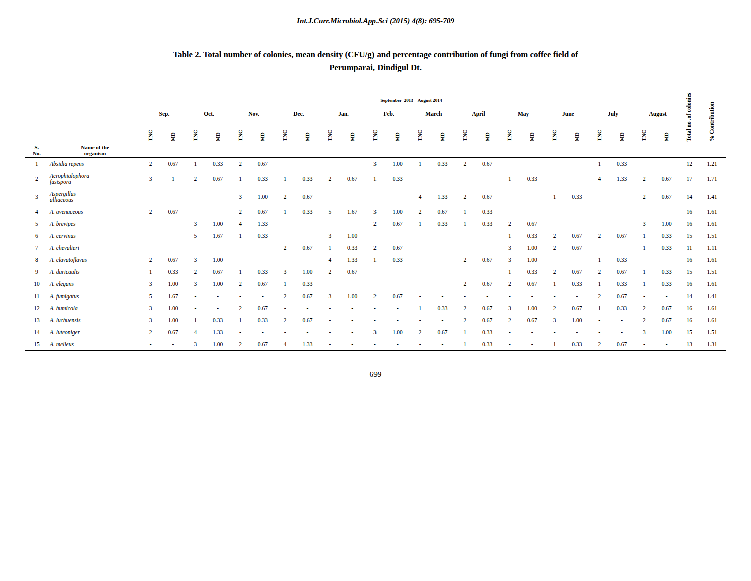Int.J.Curr.Microbiol.App.Sci (2015) 4(8): 695-709
Table 2. Total number of colonies, mean density (CFU/g) and percentage contribution of fungi from coffee field of
Perumparai, Dindigul Dt.
| | September 2013 – August 2014 | Total no .of colonies | % Contribution |
| --- | --- | --- | --- |
| Sep. | Oct. | Nov. | Dec. | Jan. | Feb. | March | April | May | June | July | August |
| TNC | MD | TNC | MD | TNC | MD | TNC | MD | TNC | MD | TNC | MD | TNC | MD | TNC | MD | TNC | MD | TNC | MD | TNC | MD | TNC | MD |
| S. No. | Name of the organism | |
| 1 | Absidia repens | 2 | 0.67 | 1 | 0.33 | 2 | 0.67 | - | - | - | - | 3 | 1.00 | 1 | 0.33 | 2 | 0.67 | - | - | - | - | 1 | 0.33 | - | - | 12 | 1.21 |
| 2 | Acrophialophora fusispora | 3 | 1 | 2 | 0.67 | 1 | 0.33 | 1 | 0.33 | 2 | 0.67 | 1 | 0.33 | - | - | - | - | 1 | 0.33 | - | - | 4 | 1.33 | 2 | 0.67 | 17 | 1.71 |
| 3 | Aspergillus alliaceous | - | - | - | - | 3 | 1.00 | 2 | 0.67 | - | - | - | - | 4 | 1.33 | 2 | 0.67 | - | - | 1 | 0.33 | - | - | 2 | 0.67 | 14 | 1.41 |
| 4 | A. avenaceous | 2 | 0.67 | - | - | 2 | 0.67 | 1 | 0.33 | 5 | 1.67 | 3 | 1.00 | 2 | 0.67 | 1 | 0.33 | - | - | - | - | - | - | - | - | 16 | 1.61 |
| 5 | A. brevipes | - | - | 3 | 1.00 | 4 | 1.33 | - | - | - | - | 2 | 0.67 | 1 | 0.33 | 1 | 0.33 | 2 | 0.67 | - | - | - | - | 3 | 1.00 | 16 | 1.61 |
| 6 | A. cervinus | - | - | 5 | 1.67 | 1 | 0.33 | - | - | 3 | 1.00 | - | - | - | - | - | - | 1 | 0.33 | 2 | 0.67 | 2 | 0.67 | 1 | 0.33 | 15 | 1.51 |
| 7 | A. chevalieri | - | - | - | - | - | - | 2 | 0.67 | 1 | 0.33 | 2 | 0.67 | - | - | - | - | 3 | 1.00 | 2 | 0.67 | - | - | 1 | 0.33 | 11 | 1.11 |
| 8 | A. clavatoflavus | 2 | 0.67 | 3 | 1.00 | - | - | - | - | 4 | 1.33 | 1 | 0.33 | - | - | 2 | 0.67 | 3 | 1.00 | - | - | 1 | 0.33 | - | - | 16 | 1.61 |
| 9 | A. duricaulis | 1 | 0.33 | 2 | 0.67 | 1 | 0.33 | 3 | 1.00 | 2 | 0.67 | - | - | - | - | - | - | 1 | 0.33 | 2 | 0.67 | 2 | 0.67 | 1 | 0.33 | 15 | 1.51 |
| 10 | A. elegans | 3 | 1.00 | 3 | 1.00 | 2 | 0.67 | 1 | 0.33 | - | - | - | - | - | - | 2 | 0.67 | 2 | 0.67 | 1 | 0.33 | 1 | 0.33 | 1 | 0.33 | 16 | 1.61 |
| 11 | A. fumigatus | 5 | 1.67 | - | - | - | - | 2 | 0.67 | 3 | 1.00 | 2 | 0.67 | - | - | - | - | - | - | - | - | 2 | 0.67 | - | - | 14 | 1.41 |
| 12 | A. humicola | 3 | 1.00 | - | - | 2 | 0.67 | - | - | - | - | - | - | 1 | 0.33 | 2 | 0.67 | 3 | 1.00 | 2 | 0.67 | 1 | 0.33 | 2 | 0.67 | 16 | 1.61 |
| 13 | A. luchuensis | 3 | 1.00 | 1 | 0.33 | 1 | 0.33 | 2 | 0.67 | - | - | - | - | - | - | 2 | 0.67 | 2 | 0.67 | 3 | 1.00 | - | - | 2 | 0.67 | 16 | 1.61 |
| 14 | A. luteoniger | 2 | 0.67 | 4 | 1.33 | - | - | - | - | - | - | 3 | 1.00 | 2 | 0.67 | 1 | 0.33 | - | - | - | - | - | - | 3 | 1.00 | 15 | 1.51 |
| 15 | A. melleus | - | - | 3 | 1.00 | 2 | 0.67 | 4 | 1.33 | - | - | - | - | - | - | 1 | 0.33 | - | - | 1 | 0.33 | 2 | 0.67 | - | - | 13 | 1.31 |
699